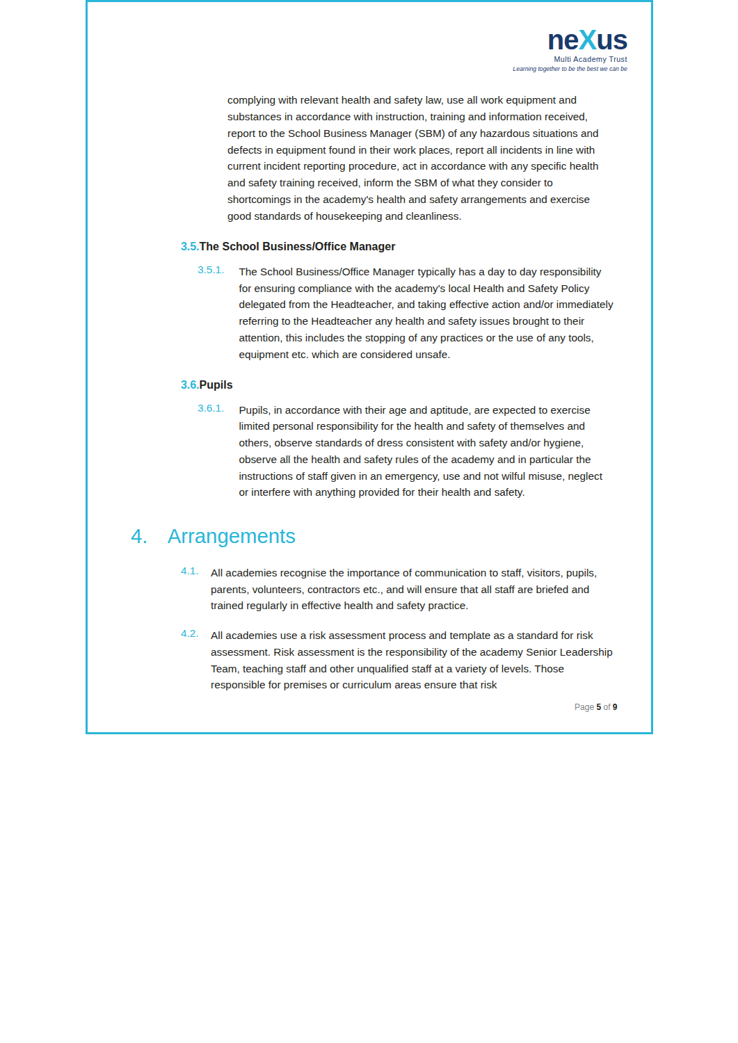neXus
Multi Academy Trust
Learning together to be the best we can be
complying with relevant health and safety law, use all work equipment and substances in accordance with instruction, training and information received, report to the School Business Manager (SBM) of any hazardous situations and defects in equipment found in their work places, report all incidents in line with current incident reporting procedure, act in accordance with any specific health and safety training received, inform the SBM of what they consider to shortcomings in the academy's health and safety arrangements and exercise good standards of housekeeping and cleanliness.
3.5. The School Business/Office Manager
3.5.1.
The School Business/Office Manager typically has a day to day responsibility for ensuring compliance with the academy's local Health and Safety Policy delegated from the Headteacher, and taking effective action and/or immediately referring to the Headteacher any health and safety issues brought to their attention, this includes the stopping of any practices or the use of any tools, equipment etc. which are considered unsafe.
3.6. Pupils
3.6.1.
Pupils, in accordance with their age and aptitude, are expected to exercise limited personal responsibility for the health and safety of themselves and others, observe standards of dress consistent with safety and/or hygiene, observe all the health and safety rules of the academy and in particular the instructions of staff given in an emergency, use and not wilful misuse, neglect or interfere with anything provided for their health and safety.
4. Arrangements
4.1.
All academies recognise the importance of communication to staff, visitors, pupils, parents, volunteers, contractors etc., and will ensure that all staff are briefed and trained regularly in effective health and safety practice.
4.2.
All academies use a risk assessment process and template as a standard for risk assessment. Risk assessment is the responsibility of the academy Senior Leadership Team, teaching staff and other unqualified staff at a variety of levels. Those responsible for premises or curriculum areas ensure that risk
Page 5 of 9